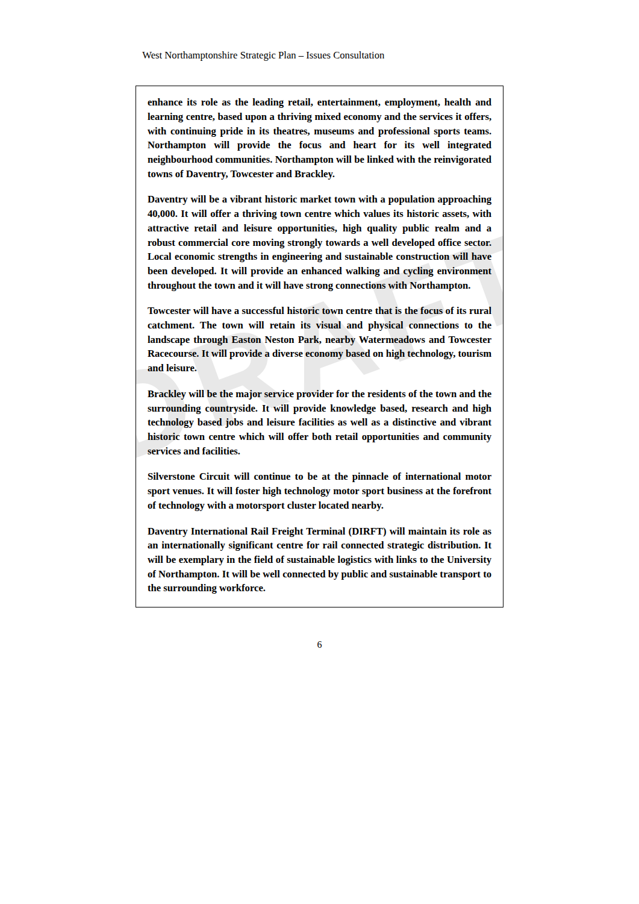West Northamptonshire Strategic Plan – Issues Consultation
DRAFT
enhance its role as the leading retail, entertainment, employment, health and learning centre, based upon a thriving mixed economy and the services it offers, with continuing pride in its theatres, museums and professional sports teams. Northampton will provide the focus and heart for its well integrated neighbourhood communities. Northampton will be linked with the reinvigorated towns of Daventry, Towcester and Brackley.
Daventry will be a vibrant historic market town with a population approaching 40,000. It will offer a thriving town centre which values its historic assets, with attractive retail and leisure opportunities, high quality public realm and a robust commercial core moving strongly towards a well developed office sector. Local economic strengths in engineering and sustainable construction will have been developed. It will provide an enhanced walking and cycling environment throughout the town and it will have strong connections with Northampton.
Towcester will have a successful historic town centre that is the focus of its rural catchment. The town will retain its visual and physical connections to the landscape through Easton Neston Park, nearby Watermeadows and Towcester Racecourse. It will provide a diverse economy based on high technology, tourism and leisure.
Brackley will be the major service provider for the residents of the town and the surrounding countryside. It will provide knowledge based, research and high technology based jobs and leisure facilities as well as a distinctive and vibrant historic town centre which will offer both retail opportunities and community services and facilities.
Silverstone Circuit will continue to be at the pinnacle of international motor sport venues. It will foster high technology motor sport business at the forefront of technology with a motorsport cluster located nearby.
Daventry International Rail Freight Terminal (DIRFT) will maintain its role as an internationally significant centre for rail connected strategic distribution. It will be exemplary in the field of sustainable logistics with links to the University of Northampton. It will be well connected by public and sustainable transport to the surrounding workforce.
6